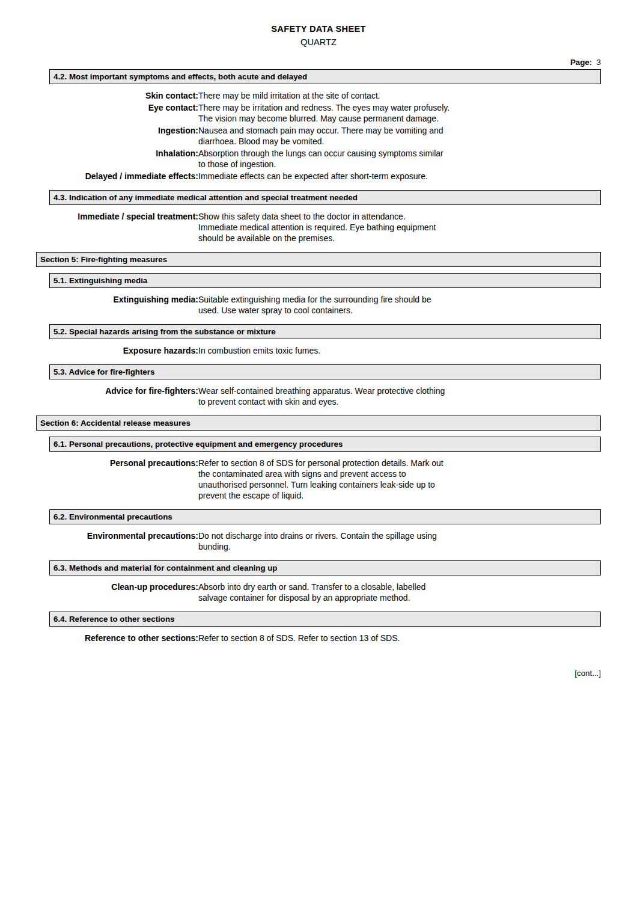SAFETY DATA SHEET
QUARTZ
Page: 3
4.2. Most important symptoms and effects, both acute and delayed
| Skin contact: | There may be mild irritation at the site of contact. |
| Eye contact: | There may be irritation and redness. The eyes may water profusely. The vision may become blurred. May cause permanent damage. |
| Ingestion: | Nausea and stomach pain may occur. There may be vomiting and diarrhoea. Blood may be vomited. |
| Inhalation: | Absorption through the lungs can occur causing symptoms similar to those of ingestion. |
| Delayed / immediate effects: | Immediate effects can be expected after short-term exposure. |
4.3. Indication of any immediate medical attention and special treatment needed
| Immediate / special treatment: | Show this safety data sheet to the doctor in attendance. Immediate medical attention is required. Eye bathing equipment should be available on the premises. |
Section 5: Fire-fighting measures
5.1. Extinguishing media
| Extinguishing media: | Suitable extinguishing media for the surrounding fire should be used. Use water spray to cool containers. |
5.2. Special hazards arising from the substance or mixture
| Exposure hazards: | In combustion emits toxic fumes. |
5.3. Advice for fire-fighters
| Advice for fire-fighters: | Wear self-contained breathing apparatus. Wear protective clothing to prevent contact with skin and eyes. |
Section 6: Accidental release measures
6.1. Personal precautions, protective equipment and emergency procedures
| Personal precautions: | Refer to section 8 of SDS for personal protection details. Mark out the contaminated area with signs and prevent access to unauthorised personnel. Turn leaking containers leak-side up to prevent the escape of liquid. |
6.2. Environmental precautions
| Environmental precautions: | Do not discharge into drains or rivers. Contain the spillage using bunding. |
6.3. Methods and material for containment and cleaning up
| Clean-up procedures: | Absorb into dry earth or sand. Transfer to a closable, labelled salvage container for disposal by an appropriate method. |
6.4. Reference to other sections
| Reference to other sections: | Refer to section 8 of SDS. Refer to section 13 of SDS. |
[cont...]